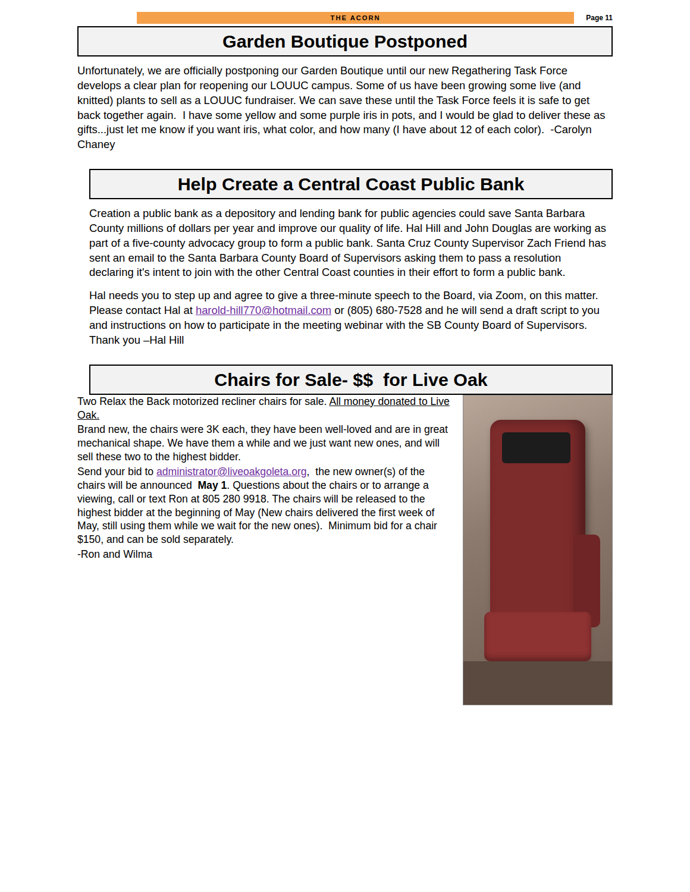THE ACORN
Page 11
Garden Boutique Postponed
Unfortunately, we are officially postponing our Garden Boutique until our new Regathering Task Force develops a clear plan for reopening our LOUUC campus. Some of us have been growing some live (and knitted) plants to sell as a LOUUC fundraiser. We can save these until the Task Force feels it is safe to get back together again. I have some yellow and some purple iris in pots, and I would be glad to deliver these as gifts...just let me know if you want iris, what color, and how many (I have about 12 of each color). -Carolyn Chaney
Help Create a Central Coast Public Bank
Creation a public bank as a depository and lending bank for public agencies could save Santa Barbara County millions of dollars per year and improve our quality of life. Hal Hill and John Douglas are working as part of a five-county advocacy group to form a public bank. Santa Cruz County Supervisor Zach Friend has sent an email to the Santa Barbara County Board of Supervisors asking them to pass a resolution declaring it's intent to join with the other Central Coast counties in their effort to form a public bank.
Hal needs you to step up and agree to give a three-minute speech to the Board, via Zoom, on this matter. Please contact Hal at harold-hill770@hotmail.com or (805) 680-7528 and he will send a draft script to you and instructions on how to participate in the meeting webinar with the SB County Board of Supervisors. Thank you –Hal Hill
Chairs for Sale- $$ for Live Oak
Two Relax the Back motorized recliner chairs for sale. All money donated to Live Oak.
Brand new, the chairs were 3K each, they have been well-loved and are in great mechanical shape. We have them a while and we just want new ones, and will sell these two to the highest bidder.
Send your bid to administrator@liveoakgoleta.org, the new owner(s) of the chairs will be announced May 1. Questions about the chairs or to arrange a viewing, call or text Ron at 805 280 9918. The chairs will be released to the highest bidder at the beginning of May (New chairs delivered the first week of May, still using them while we wait for the new ones). Minimum bid for a chair $150, and can be sold separately.
-Ron and Wilma